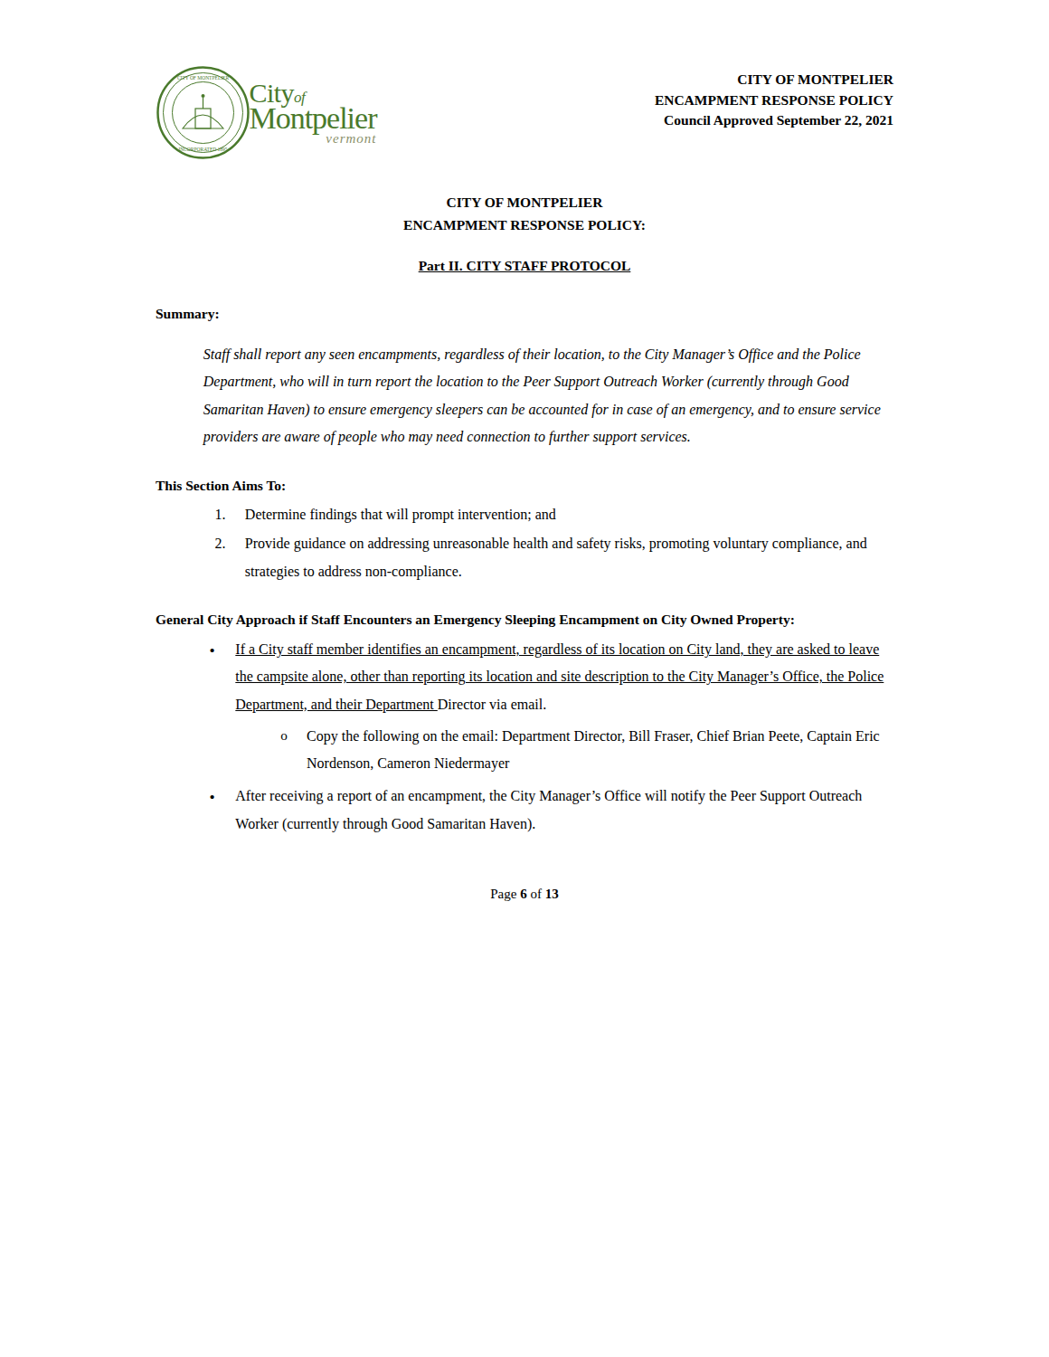CITY OF MONTPELIER INCORPORATED 1895 Cityof Montpelier vermont
CITY OF MONTPELIER
ENCAMPMENT RESPONSE POLICY
Council Approved September 22, 2021
CITY OF MONTPELIER
ENCAMPMENT RESPONSE POLICY:
Part II. CITY STAFF PROTOCOL
Summary:
Staff shall report any seen encampments, regardless of their location, to the City Manager’s Office and the Police Department, who will in turn report the location to the Peer Support Outreach Worker (currently through Good Samaritan Haven) to ensure emergency sleepers can be accounted for in case of an emergency, and to ensure service providers are aware of people who may need connection to further support services.
This Section Aims To:
Determine findings that will prompt intervention; and
Provide guidance on addressing unreasonable health and safety risks, promoting voluntary compliance, and strategies to address non-compliance.
General City Approach if Staff Encounters an Emergency Sleeping Encampment on City Owned Property:
If a City staff member identifies an encampment, regardless of its location on City land, they are asked to leave the campsite alone, other than reporting its location and site description to the City Manager’s Office, the Police Department, and their Department Director via email.
Copy the following on the email: Department Director, Bill Fraser, Chief Brian Peete, Captain Eric Nordenson, Cameron Niedermayer
After receiving a report of an encampment, the City Manager’s Office will notify the Peer Support Outreach Worker (currently through Good Samaritan Haven).
Page 6 of 13